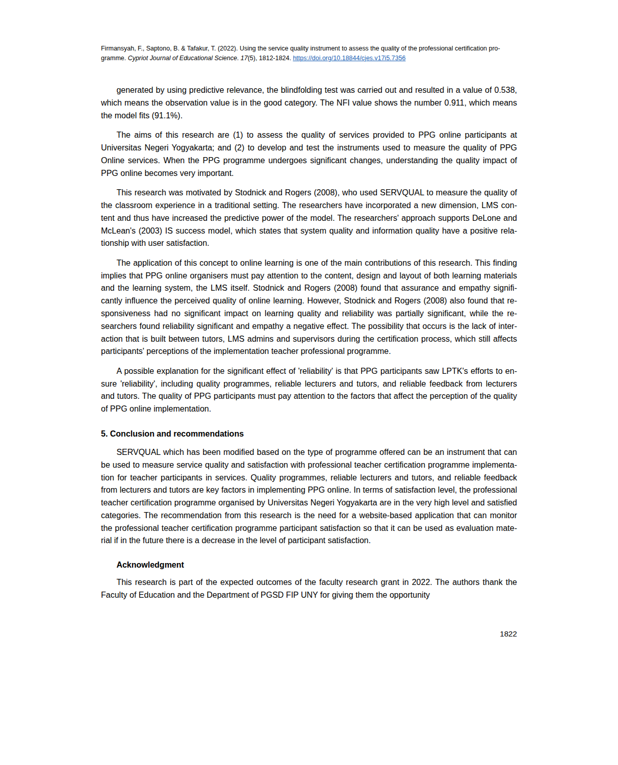Firmansyah, F., Saptono, B. & Tafakur, T. (2022). Using the service quality instrument to assess the quality of the professional certification programme. Cypriot Journal of Educational Science. 17(5), 1812-1824. https://doi.org/10.18844/cjes.v17i5.7356
generated by using predictive relevance, the blindfolding test was carried out and resulted in a value of 0.538, which means the observation value is in the good category. The NFI value shows the number 0.911, which means the model fits (91.1%).
The aims of this research are (1) to assess the quality of services provided to PPG online participants at Universitas Negeri Yogyakarta; and (2) to develop and test the instruments used to measure the quality of PPG Online services. When the PPG programme undergoes significant changes, understanding the quality impact of PPG online becomes very important.
This research was motivated by Stodnick and Rogers (2008), who used SERVQUAL to measure the quality of the classroom experience in a traditional setting. The researchers have incorporated a new dimension, LMS content and thus have increased the predictive power of the model. The researchers' approach supports DeLone and McLean's (2003) IS success model, which states that system quality and information quality have a positive relationship with user satisfaction.
The application of this concept to online learning is one of the main contributions of this research. This finding implies that PPG online organisers must pay attention to the content, design and layout of both learning materials and the learning system, the LMS itself. Stodnick and Rogers (2008) found that assurance and empathy significantly influence the perceived quality of online learning. However, Stodnick and Rogers (2008) also found that responsiveness had no significant impact on learning quality and reliability was partially significant, while the researchers found reliability significant and empathy a negative effect. The possibility that occurs is the lack of interaction that is built between tutors, LMS admins and supervisors during the certification process, which still affects participants' perceptions of the implementation teacher professional programme.
A possible explanation for the significant effect of 'reliability' is that PPG participants saw LPTK's efforts to ensure 'reliability', including quality programmes, reliable lecturers and tutors, and reliable feedback from lecturers and tutors. The quality of PPG participants must pay attention to the factors that affect the perception of the quality of PPG online implementation.
5. Conclusion and recommendations
SERVQUAL which has been modified based on the type of programme offered can be an instrument that can be used to measure service quality and satisfaction with professional teacher certification programme implementation for teacher participants in services. Quality programmes, reliable lecturers and tutors, and reliable feedback from lecturers and tutors are key factors in implementing PPG online. In terms of satisfaction level, the professional teacher certification programme organised by Universitas Negeri Yogyakarta are in the very high level and satisfied categories. The recommendation from this research is the need for a website-based application that can monitor the professional teacher certification programme participant satisfaction so that it can be used as evaluation material if in the future there is a decrease in the level of participant satisfaction.
Acknowledgment
This research is part of the expected outcomes of the faculty research grant in 2022. The authors thank the Faculty of Education and the Department of PGSD FIP UNY for giving them the opportunity
1822